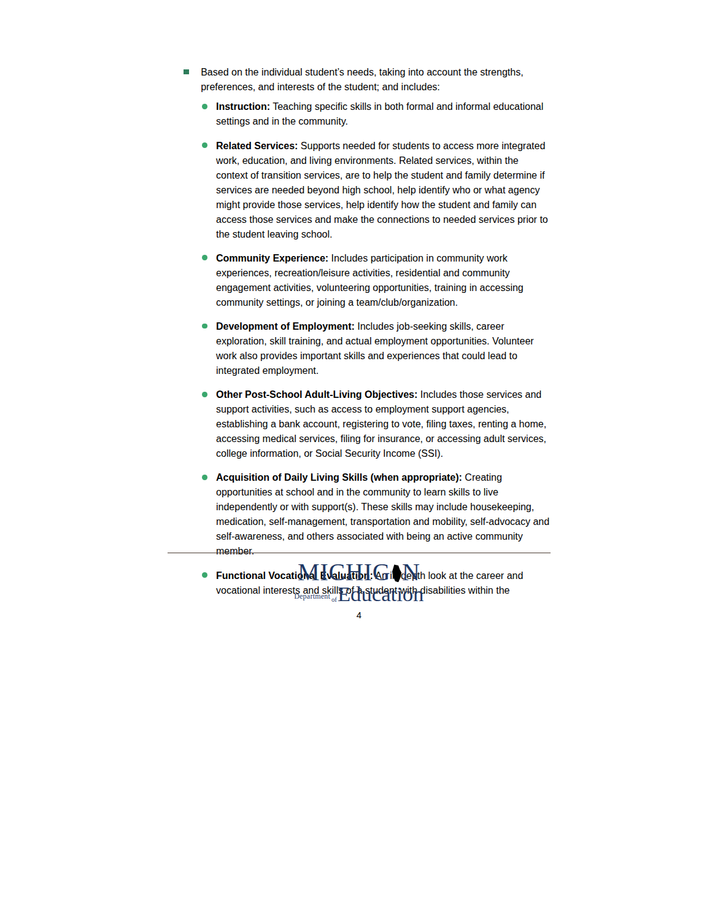Based on the individual student’s needs, taking into account the strengths, preferences, and interests of the student; and includes:
Instruction: Teaching specific skills in both formal and informal educational settings and in the community.
Related Services: Supports needed for students to access more integrated work, education, and living environments. Related services, within the context of transition services, are to help the student and family determine if services are needed beyond high school, help identify who or what agency might provide those services, help identify how the student and family can access those services and make the connections to needed services prior to the student leaving school.
Community Experience: Includes participation in community work experiences, recreation/leisure activities, residential and community engagement activities, volunteering opportunities, training in accessing community settings, or joining a team/club/organization.
Development of Employment: Includes job-seeking skills, career exploration, skill training, and actual employment opportunities. Volunteer work also provides important skills and experiences that could lead to integrated employment.
Other Post-School Adult-Living Objectives: Includes those services and support activities, such as access to employment support agencies, establishing a bank account, registering to vote, filing taxes, renting a home, accessing medical services, filing for insurance, or accessing adult services, college information, or Social Security Income (SSI).
Acquisition of Daily Living Skills (when appropriate): Creating opportunities at school and in the community to learn skills to live independently or with support(s). These skills may include housekeeping, medication, self-management, transportation and mobility, self-advocacy and self-awareness, and others associated with being an active community member.
Functional Vocational Evaluation: An in-depth look at the career and vocational interests and skills of a student with disabilities within the
MICHIG N
Department of Education
4